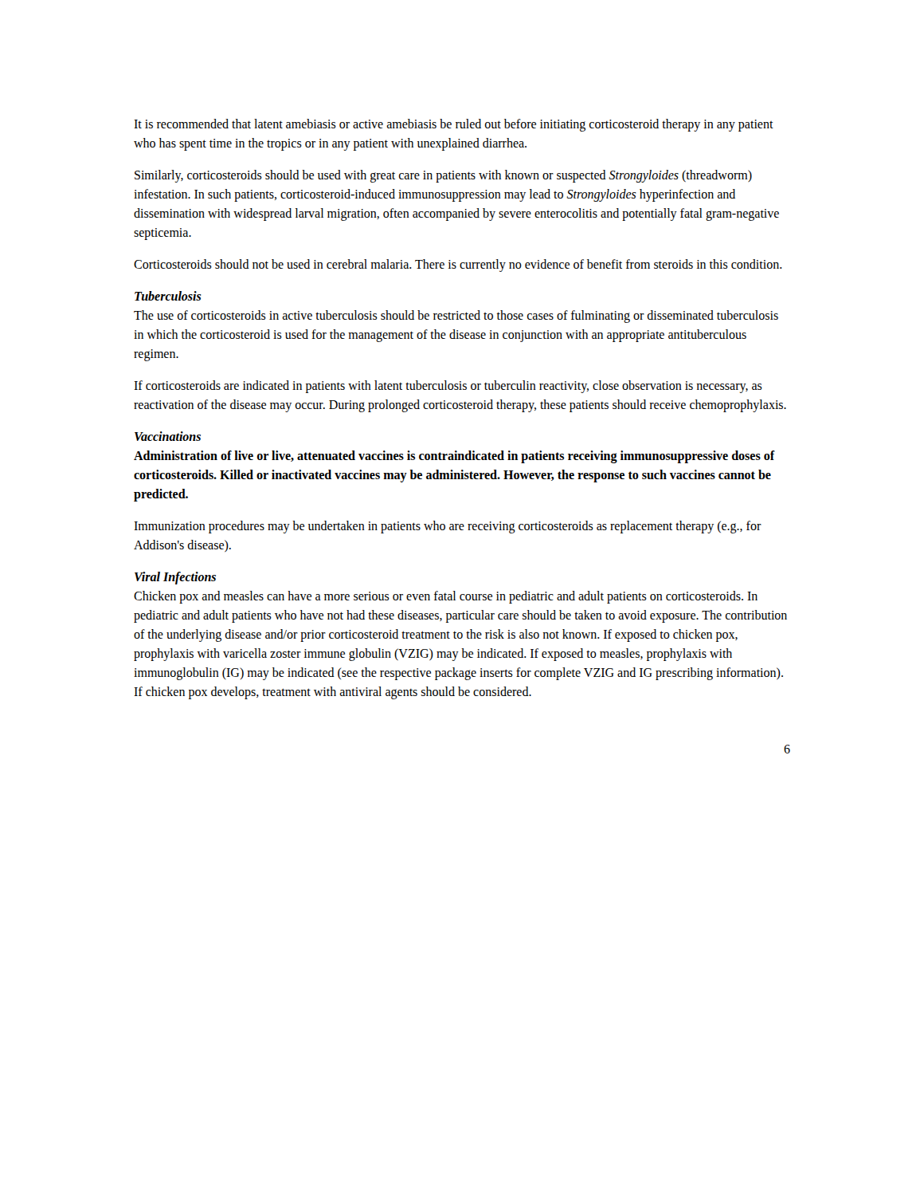It is recommended that latent amebiasis or active amebiasis be ruled out before initiating corticosteroid therapy in any patient who has spent time in the tropics or in any patient with unexplained diarrhea.
Similarly, corticosteroids should be used with great care in patients with known or suspected Strongyloides (threadworm) infestation. In such patients, corticosteroid-induced immunosuppression may lead to Strongyloides hyperinfection and dissemination with widespread larval migration, often accompanied by severe enterocolitis and potentially fatal gram-negative septicemia.
Corticosteroids should not be used in cerebral malaria. There is currently no evidence of benefit from steroids in this condition.
Tuberculosis
The use of corticosteroids in active tuberculosis should be restricted to those cases of fulminating or disseminated tuberculosis in which the corticosteroid is used for the management of the disease in conjunction with an appropriate antituberculous regimen.
If corticosteroids are indicated in patients with latent tuberculosis or tuberculin reactivity, close observation is necessary, as reactivation of the disease may occur. During prolonged corticosteroid therapy, these patients should receive chemoprophylaxis.
Vaccinations
Administration of live or live, attenuated vaccines is contraindicated in patients receiving immunosuppressive doses of corticosteroids. Killed or inactivated vaccines may be administered. However, the response to such vaccines cannot be predicted.
Immunization procedures may be undertaken in patients who are receiving corticosteroids as replacement therapy (e.g., for Addison's disease).
Viral Infections
Chicken pox and measles can have a more serious or even fatal course in pediatric and adult patients on corticosteroids. In pediatric and adult patients who have not had these diseases, particular care should be taken to avoid exposure. The contribution of the underlying disease and/or prior corticosteroid treatment to the risk is also not known. If exposed to chicken pox, prophylaxis with varicella zoster immune globulin (VZIG) may be indicated. If exposed to measles, prophylaxis with immunoglobulin (IG) may be indicated (see the respective package inserts for complete VZIG and IG prescribing information). If chicken pox develops, treatment with antiviral agents should be considered.
6